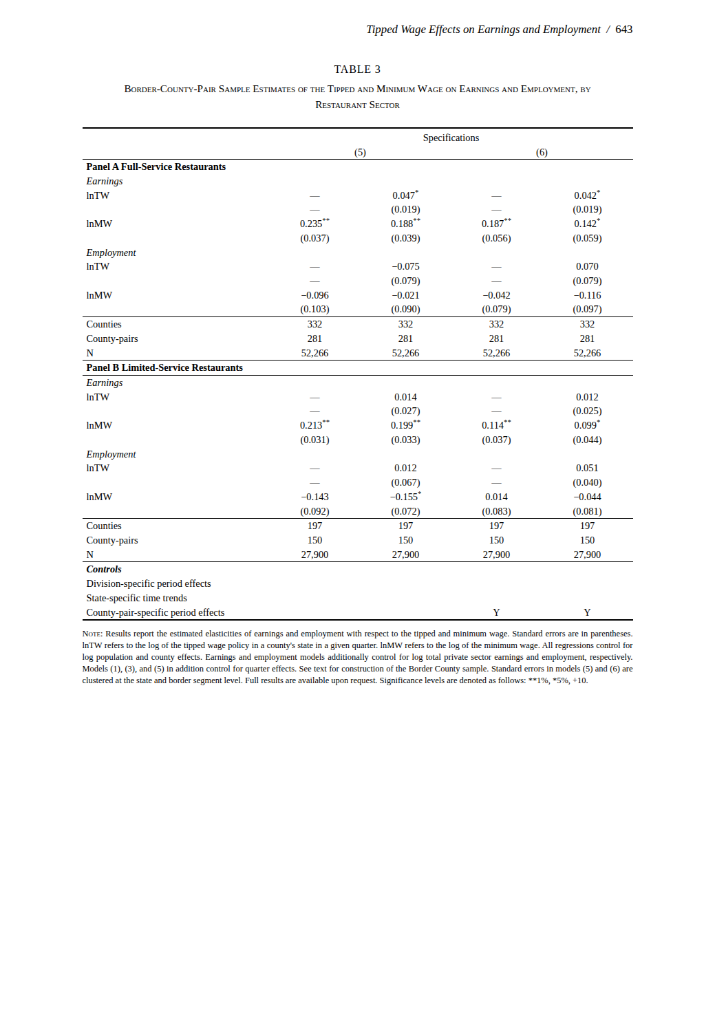Tipped Wage Effects on Earnings and Employment / 643
TABLE 3
Border-County-Pair Sample Estimates of the Tipped and Minimum Wage on Earnings and Employment, by Restaurant Sector
| | Specifications |
| | (5) | (6) |
| Panel A Full-Service Restaurants | | | | |
| Earnings | | | | |
| lnTW | — | 0.047 * | — | 0.042 * |
| | — | (0.019) | — | (0.019) |
| lnMW | 0.235 ** | 0.188 ** | 0.187 ** | 0.142 * |
| | (0.037) | (0.039) | (0.056) | (0.059) |
| Employment | | | | |
| lnTW | — | −0.075 | — | 0.070 |
| | — | (0.079) | — | (0.079) |
| lnMW | −0.096 | −0.021 | −0.042 | −0.116 |
| | (0.103) | (0.090) | (0.079) | (0.097) |
| Counties | 332 | 332 | 332 | 332 |
| County-pairs | 281 | 281 | 281 | 281 |
| N | 52,266 | 52,266 | 52,266 | 52,266 |
| Panel B Limited-Service Restaurants | | | | |
| Earnings | | | | |
| lnTW | — | 0.014 | — | 0.012 |
| | — | (0.027) | — | (0.025) |
| lnMW | 0.213 ** | 0.199 ** | 0.114 ** | 0.099 * |
| | (0.031) | (0.033) | (0.037) | (0.044) |
| Employment | | | | |
| lnTW | — | 0.012 | — | 0.051 |
| | — | (0.067) | — | (0.040) |
| lnMW | −0.143 | −0.155 * | 0.014 | −0.044 |
| | (0.092) | (0.072) | (0.083) | (0.081) |
| Counties | 197 | 197 | 197 | 197 |
| County-pairs | 150 | 150 | 150 | 150 |
| N | 27,900 | 27,900 | 27,900 | 27,900 |
| Controls | | | | |
| Division-specific period effects | | | | |
| State-specific time trends | | | | |
| County-pair-specific period effects | | | Y | Y |
Note: Results report the estimated elasticities of earnings and employment with respect to the tipped and minimum wage. Standard errors are in parentheses. lnTW refers to the log of the tipped wage policy in a county's state in a given quarter. lnMW refers to the log of the minimum wage. All regressions control for log population and county effects. Earnings and employment models additionally control for log total private sector earnings and employment, respectively. Models (1), (3), and (5) in addition control for quarter effects. See text for construction of the Border County sample. Standard errors in models (5) and (6) are clustered at the state and border segment level. Full results are available upon request. Significance levels are denoted as follows: **1%, *5%, +10.